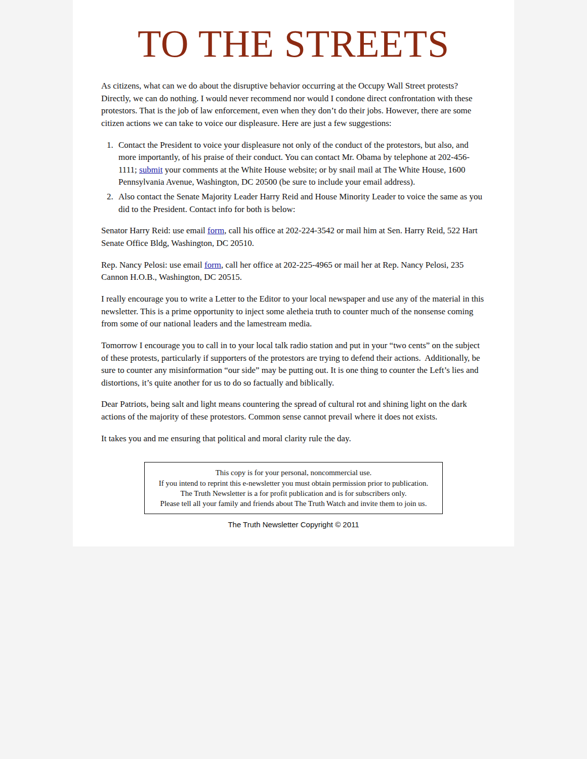TO THE STREETS
As citizens, what can we do about the disruptive behavior occurring at the Occupy Wall Street protests? Directly, we can do nothing. I would never recommend nor would I condone direct confrontation with these protestors. That is the job of law enforcement, even when they don’t do their jobs. However, there are some citizen actions we can take to voice our displeasure. Here are just a few suggestions:
Contact the President to voice your displeasure not only of the conduct of the protestors, but also, and more importantly, of his praise of their conduct. You can contact Mr. Obama by telephone at 202-456-1111; submit your comments at the White House website; or by snail mail at The White House, 1600 Pennsylvania Avenue, Washington, DC 20500 (be sure to include your email address).
Also contact the Senate Majority Leader Harry Reid and House Minority Leader to voice the same as you did to the President. Contact info for both is below:
Senator Harry Reid: use email form, call his office at 202-224-3542 or mail him at Sen. Harry Reid, 522 Hart Senate Office Bldg, Washington, DC 20510.
Rep. Nancy Pelosi: use email form, call her office at 202-225-4965 or mail her at Rep. Nancy Pelosi, 235 Cannon H.O.B., Washington, DC 20515.
I really encourage you to write a Letter to the Editor to your local newspaper and use any of the material in this newsletter. This is a prime opportunity to inject some aletheia truth to counter much of the nonsense coming from some of our national leaders and the lamestream media.
Tomorrow I encourage you to call in to your local talk radio station and put in your “two cents” on the subject of these protests, particularly if supporters of the protestors are trying to defend their actions. Additionally, be sure to counter any misinformation “our side” may be putting out. It is one thing to counter the Left’s lies and distortions, it’s quite another for us to do so factually and biblically.
Dear Patriots, being salt and light means countering the spread of cultural rot and shining light on the dark actions of the majority of these protestors. Common sense cannot prevail where it does not exists.
It takes you and me ensuring that political and moral clarity rule the day.
This copy is for your personal, noncommercial use.
If you intend to reprint this e-newsletter you must obtain permission prior to publication.
The Truth Newsletter is a for profit publication and is for subscribers only.
Please tell all your family and friends about The Truth Watch and invite them to join us.
The Truth Newsletter Copyright © 2011